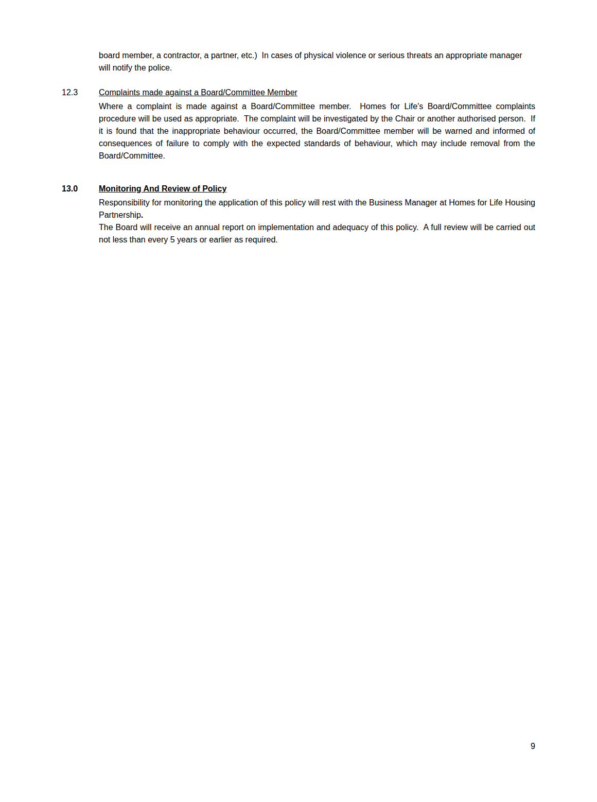board member, a contractor, a partner, etc.) In cases of physical violence or serious threats an appropriate manager will notify the police.
12.3 Complaints made against a Board/Committee Member
Where a complaint is made against a Board/Committee member. Homes for Life's Board/Committee complaints procedure will be used as appropriate. The complaint will be investigated by the Chair or another authorised person. If it is found that the inappropriate behaviour occurred, the Board/Committee member will be warned and informed of consequences of failure to comply with the expected standards of behaviour, which may include removal from the Board/Committee.
13.0 Monitoring And Review of Policy
Responsibility for monitoring the application of this policy will rest with the Business Manager at Homes for Life Housing Partnership.
The Board will receive an annual report on implementation and adequacy of this policy. A full review will be carried out not less than every 5 years or earlier as required.
9